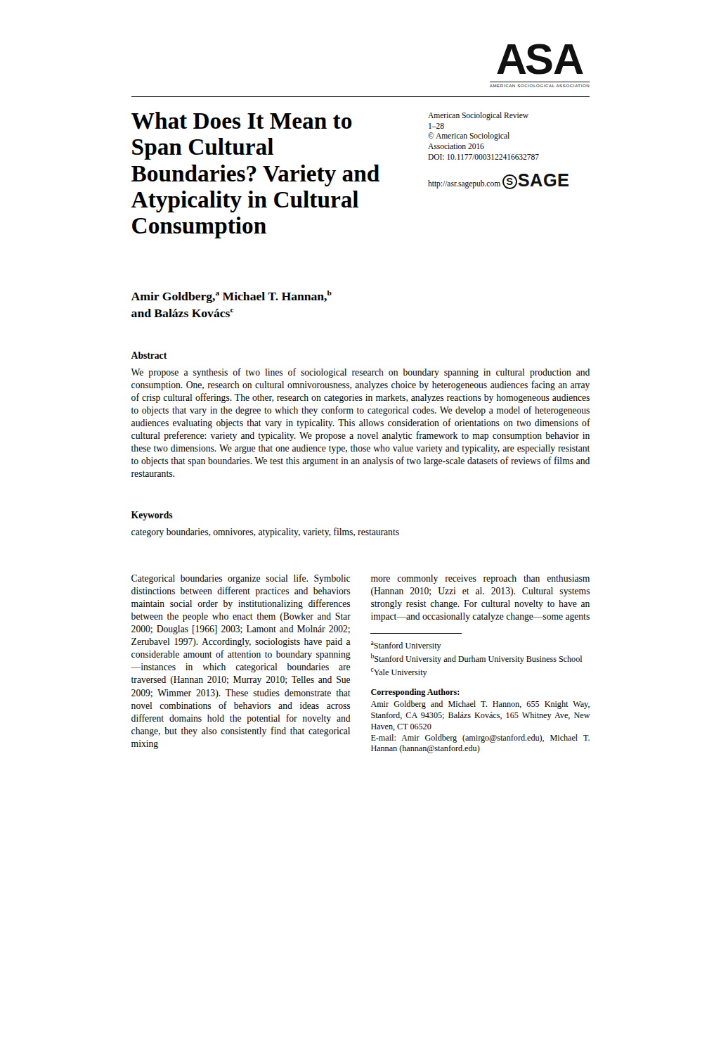ASA
American Sociological Association
What Does It Mean to Span Cultural Boundaries? Variety and Atypicality in Cultural Consumption
American Sociological Review
1–28
© American Sociological
Association 2016
DOI: 10.1177/0003122416632787
http://asr.sagepub.com
SSAGE
Amir Goldberg,a Michael T. Hannan,b
and Balázs Kovácsc
Abstract
We propose a synthesis of two lines of sociological research on boundary spanning in cultural production and consumption. One, research on cultural omnivorousness, analyzes choice by heterogeneous audiences facing an array of crisp cultural offerings. The other, research on categories in markets, analyzes reactions by homogeneous audiences to objects that vary in the degree to which they conform to categorical codes. We develop a model of heterogeneous audiences evaluating objects that vary in typicality. This allows consideration of orientations on two dimensions of cultural preference: variety and typicality. We propose a novel analytic framework to map consumption behavior in these two dimensions. We argue that one audience type, those who value variety and typicality, are especially resistant to objects that span boundaries. We test this argument in an analysis of two large-scale datasets of reviews of films and restaurants.
Keywords
category boundaries, omnivores, atypicality, variety, films, restaurants
Categorical boundaries organize social life. Symbolic distinctions between different practices and behaviors maintain social order by institutionalizing differences between the people who enact them (Bowker and Star 2000; Douglas [1966] 2003; Lamont and Molnár 2002; Zerubavel 1997). Accordingly, sociologists have paid a considerable amount of attention to boundary spanning—instances in which categorical boundaries are traversed (Hannan 2010; Murray 2010; Telles and Sue 2009; Wimmer 2013). These studies demonstrate that novel combinations of behaviors and ideas across different domains hold the potential for novelty and change, but they also consistently find that categorical mixing
more commonly receives reproach than enthusiasm (Hannan 2010; Uzzi et al. 2013). Cultural systems strongly resist change. For cultural novelty to have an impact—and occasionally catalyze change—some agents
aStanford University
bStanford University and Durham University Business School
cYale University
Corresponding Authors:
Amir Goldberg and Michael T. Hannon, 655 Knight Way, Stanford, CA 94305; Balázs Kovács, 165 Whitney Ave, New Haven, CT 06520
E-mail: Amir Goldberg (amirgo@stanford.edu), Michael T. Hannan (hannan@stanford.edu)